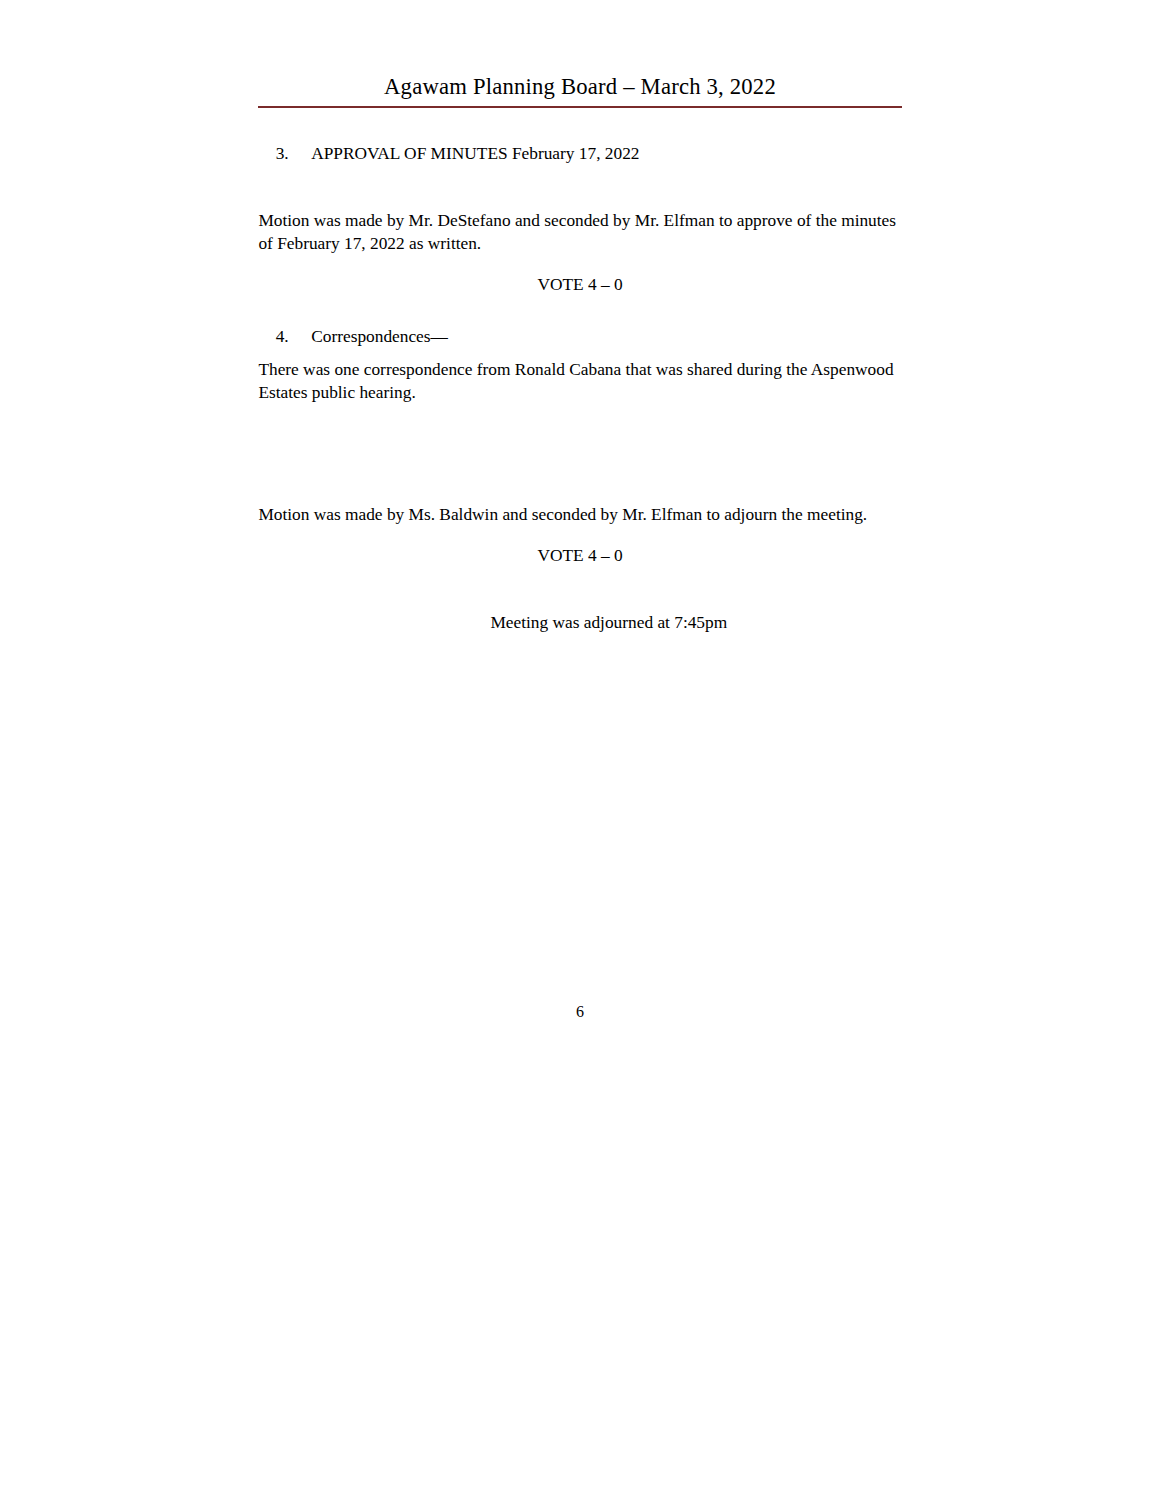Agawam Planning Board – March 3, 2022
3. APPROVAL OF MINUTES February 17, 2022
Motion was made by Mr. DeStefano and seconded by Mr. Elfman to approve of the minutes of February 17, 2022 as written.
VOTE 4 – 0
4. Correspondences—
There was one correspondence from Ronald Cabana that was shared during the Aspenwood Estates public hearing.
Motion was made by Ms. Baldwin and seconded by Mr. Elfman to adjourn the meeting.
VOTE 4 – 0
Meeting was adjourned at 7:45pm
6